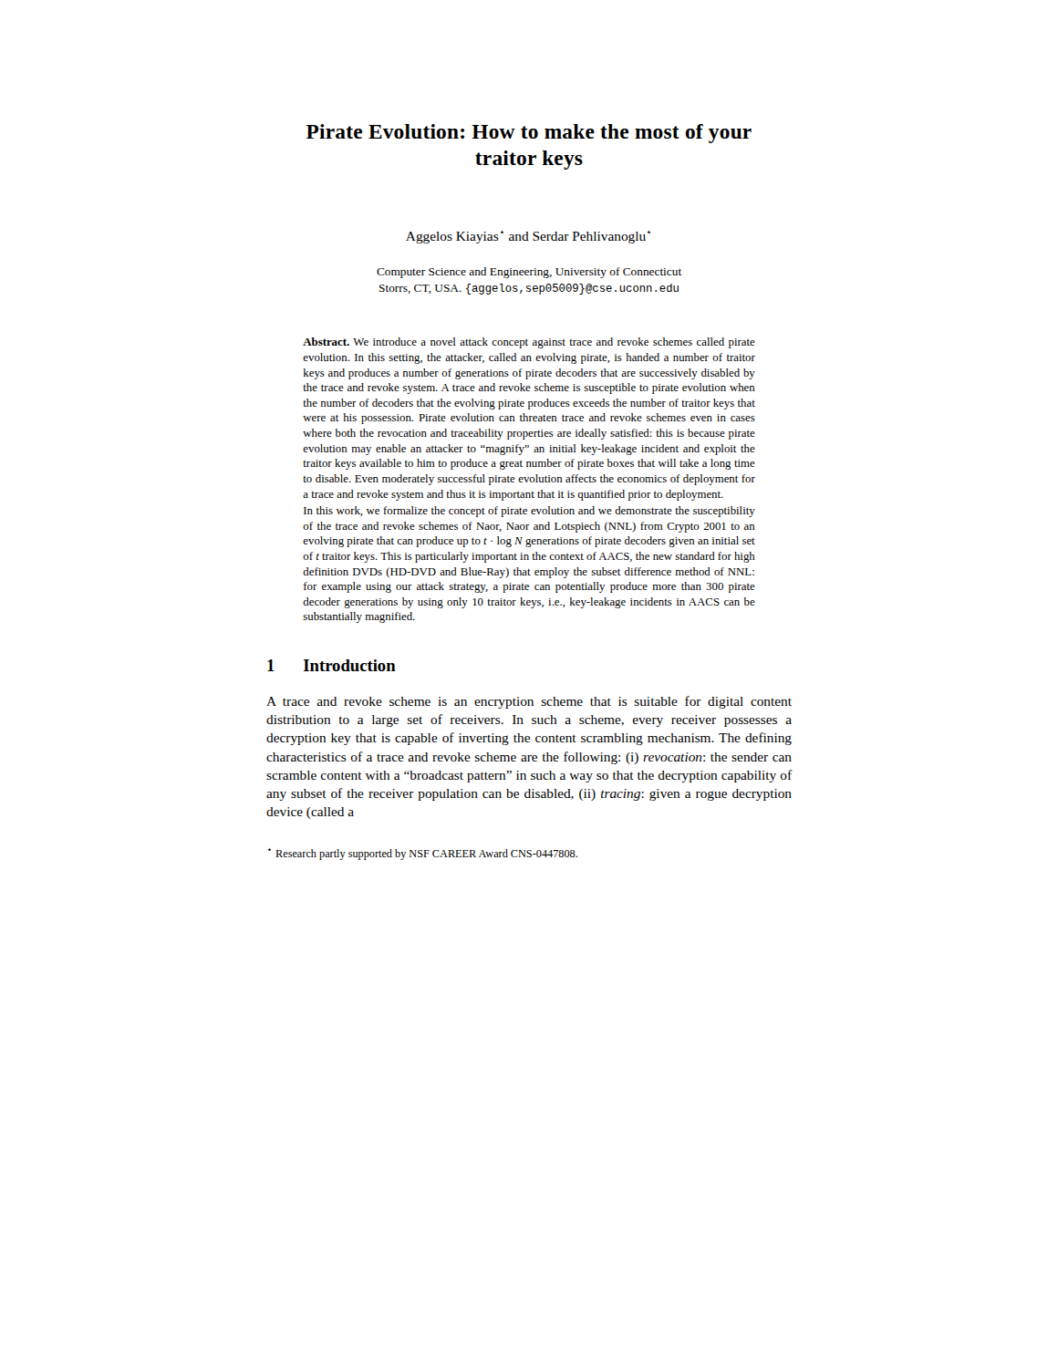Pirate Evolution: How to make the most of your
traitor keys
Aggelos Kiayias⋆ and Serdar Pehlivanoglu⋆
Computer Science and Engineering, University of Connecticut
Storrs, CT, USA. {aggelos,sep05009}@cse.uconn.edu
Abstract. We introduce a novel attack concept against trace and revoke schemes called pirate evolution. In this setting, the attacker, called an evolving pirate, is handed a number of traitor keys and produces a number of generations of pirate decoders that are successively disabled by the trace and revoke system. A trace and revoke scheme is susceptible to pirate evolution when the number of decoders that the evolving pirate produces exceeds the number of traitor keys that were at his possession. Pirate evolution can threaten trace and revoke schemes even in cases where both the revocation and traceability properties are ideally satisfied: this is because pirate evolution may enable an attacker to “magnify” an initial key-leakage incident and exploit the traitor keys available to him to produce a great number of pirate boxes that will take a long time to disable. Even moderately successful pirate evolution affects the economics of deployment for a trace and revoke system and thus it is important that it is quantified prior to deployment.
In this work, we formalize the concept of pirate evolution and we demonstrate the susceptibility of the trace and revoke schemes of Naor, Naor and Lotspiech (NNL) from Crypto 2001 to an evolving pirate that can produce up to t · log N generations of pirate decoders given an initial set of t traitor keys. This is particularly important in the context of AACS, the new standard for high definition DVDs (HD-DVD and Blue-Ray) that employ the subset difference method of NNL: for example using our attack strategy, a pirate can potentially produce more than 300 pirate decoder generations by using only 10 traitor keys, i.e., key-leakage incidents in AACS can be substantially magnified.
1 Introduction
A trace and revoke scheme is an encryption scheme that is suitable for digital content distribution to a large set of receivers. In such a scheme, every receiver possesses a decryption key that is capable of inverting the content scrambling mechanism. The defining characteristics of a trace and revoke scheme are the following: (i) revocation: the sender can scramble content with a “broadcast pattern” in such a way so that the decryption capability of any subset of the receiver population can be disabled, (ii) tracing: given a rogue decryption device (called a
⋆ Research partly supported by NSF CAREER Award CNS-0447808.